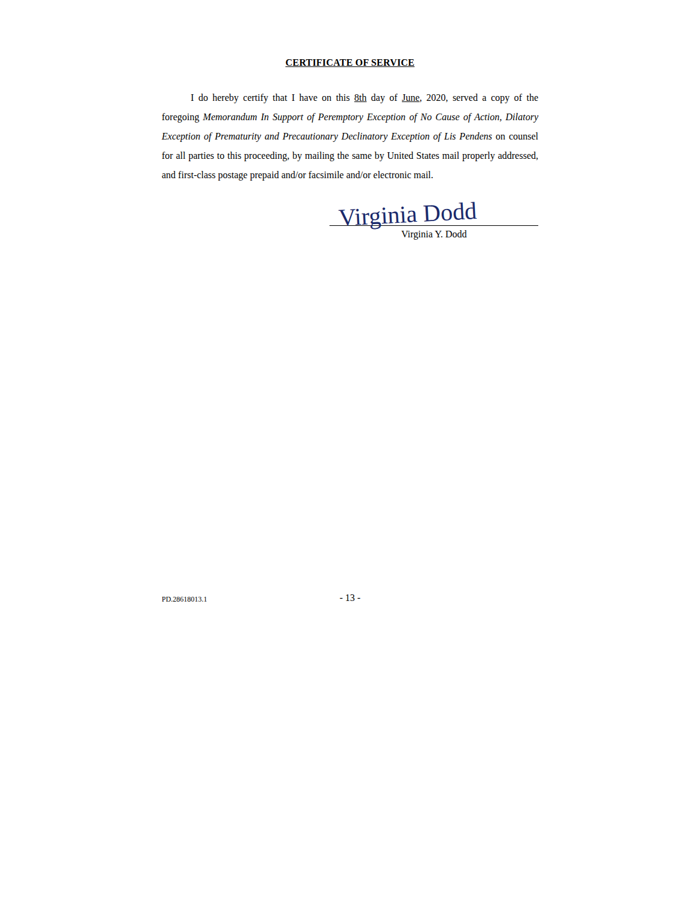CERTIFICATE OF SERVICE
I do hereby certify that I have on this 8th day of June, 2020, served a copy of the foregoing Memorandum In Support of Peremptory Exception of No Cause of Action, Dilatory Exception of Prematurity and Precautionary Declinatory Exception of Lis Pendens on counsel for all parties to this proceeding, by mailing the same by United States mail properly addressed, and first-class postage prepaid and/or facsimile and/or electronic mail.
Virginia Dodd
Virginia Y. Dodd
- 13 -
PD.28618013.1